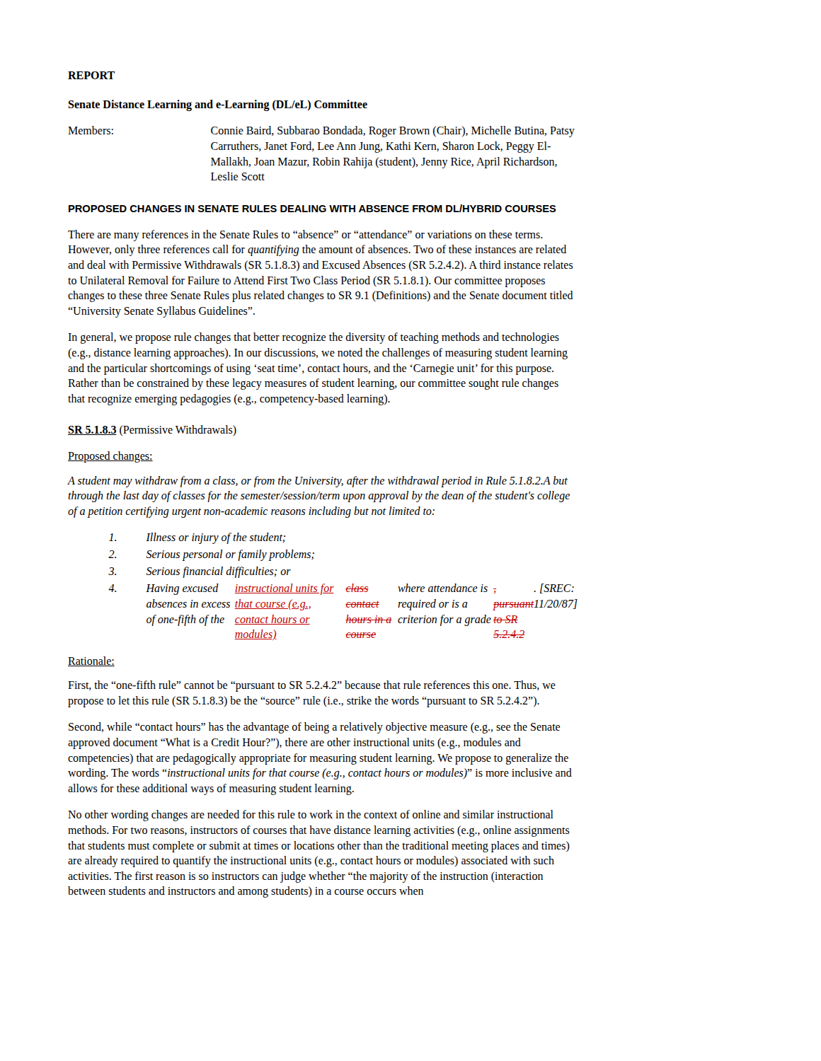REPORT
Senate Distance Learning and e-Learning (DL/eL) Committee
Members:
Connie Baird, Subbarao Bondada, Roger Brown (Chair), Michelle Butina, Patsy Carruthers, Janet Ford, Lee Ann Jung, Kathi Kern, Sharon Lock, Peggy El-Mallakh, Joan Mazur, Robin Rahija (student), Jenny Rice, April Richardson, Leslie Scott
PROPOSED CHANGES IN SENATE RULES DEALING WITH ABSENCE FROM DL/HYBRID COURSES
There are many references in the Senate Rules to “absence” or “attendance” or variations on these terms. However, only three references call for quantifying the amount of absences. Two of these instances are related and deal with Permissive Withdrawals (SR 5.1.8.3) and Excused Absences (SR 5.2.4.2). A third instance relates to Unilateral Removal for Failure to Attend First Two Class Period (SR 5.1.8.1). Our committee proposes changes to these three Senate Rules plus related changes to SR 9.1 (Definitions) and the Senate document titled “University Senate Syllabus Guidelines”.
In general, we propose rule changes that better recognize the diversity of teaching methods and technologies (e.g., distance learning approaches). In our discussions, we noted the challenges of measuring student learning and the particular shortcomings of using ‘seat time’, contact hours, and the ‘Carnegie unit’ for this purpose. Rather than be constrained by these legacy measures of student learning, our committee sought rule changes that recognize emerging pedagogies (e.g., competency-based learning).
SR 5.1.8.3 (Permissive Withdrawals)
Proposed changes:
A student may withdraw from a class, or from the University, after the withdrawal period in Rule 5.1.8.2.A but through the last day of classes for the semester/session/term upon approval by the dean of the student's college of a petition certifying urgent non-academic reasons including but not limited to:
Illness or injury of the student;
Serious personal or family problems;
Serious financial difficulties; or
Having excused absences in excess of one-fifth of the instructional units for that course (e.g., contact hours or modules) class contact hours in a course where attendance is required or is a criterion for a grade, pursuant to SR 5.2.4.2. [SREC: 11/20/87]
Rationale:
First, the “one-fifth rule” cannot be “pursuant to SR 5.2.4.2” because that rule references this one. Thus, we propose to let this rule (SR 5.1.8.3) be the “source” rule (i.e., strike the words “pursuant to SR 5.2.4.2”).
Second, while “contact hours” has the advantage of being a relatively objective measure (e.g., see the Senate approved document “What is a Credit Hour?”), there are other instructional units (e.g., modules and competencies) that are pedagogically appropriate for measuring student learning. We propose to generalize the wording. The words “instructional units for that course (e.g., contact hours or modules)” is more inclusive and allows for these additional ways of measuring student learning.
No other wording changes are needed for this rule to work in the context of online and similar instructional methods. For two reasons, instructors of courses that have distance learning activities (e.g., online assignments that students must complete or submit at times or locations other than the traditional meeting places and times) are already required to quantify the instructional units (e.g., contact hours or modules) associated with such activities. The first reason is so instructors can judge whether “the majority of the instruction (interaction between students and instructors and among students) in a course occurs when